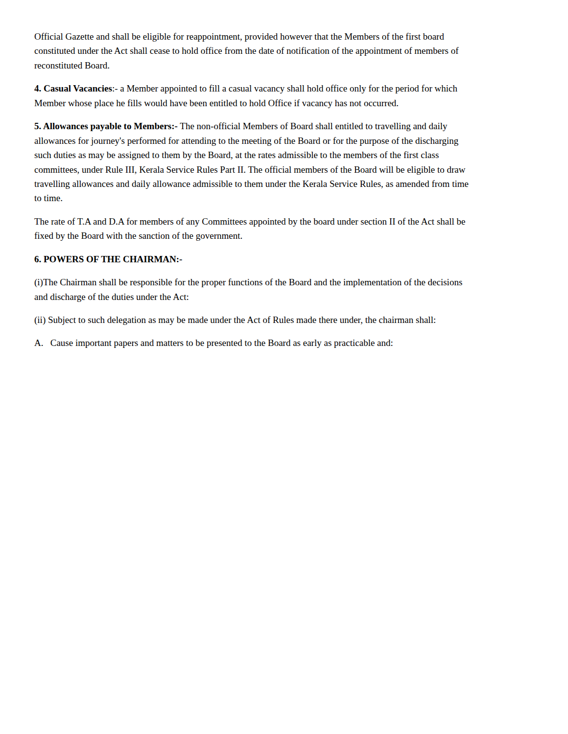Official Gazette and shall be eligible for reappointment, provided however that the Members of the first board constituted under the Act shall cease to hold office from the date of notification of the appointment of members of reconstituted Board.
4. Casual Vacancies:- a Member appointed to fill a casual vacancy shall hold office only for the period for which Member whose place he fills would have been entitled to hold Office if vacancy has not occurred.
5. Allowances payable to Members:- The non-official Members of Board shall entitled to travelling and daily allowances for journey's performed for attending to the meeting of the Board or for the purpose of the discharging such duties as may be assigned to them by the Board, at the rates admissible to the members of the first class committees, under Rule III, Kerala Service Rules Part II. The official members of the Board will be eligible to draw travelling allowances and daily allowance admissible to them under the Kerala Service Rules, as amended from time to time.
The rate of T.A and D.A for members of any Committees appointed by the board under section II of the Act shall be fixed by the Board with the sanction of the government.
6. POWERS OF THE CHAIRMAN:-
(i)The Chairman shall be responsible for the proper functions of the Board and the implementation of the decisions and discharge of the duties under the Act:
(ii) Subject to such delegation as may be made under the Act of Rules made there under, the chairman shall:
A. Cause important papers and matters to be presented to the Board as early as practicable and: